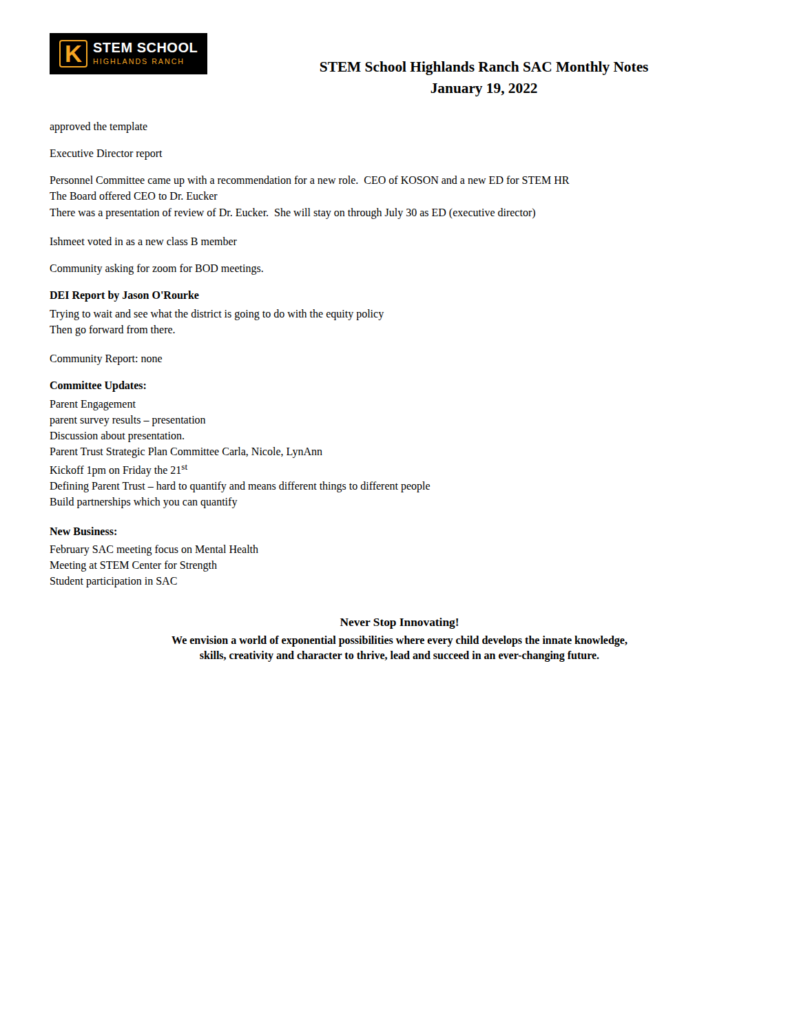K STEM SCHOOL
HIGHLANDS RANCH
STEM School Highlands Ranch SAC Monthly Notes January 19, 2022
approved the template
Executive Director report
Personnel Committee came up with a recommendation for a new role. CEO of KOSON and a new ED for STEM HR
The Board offered CEO to Dr. Eucker
There was a presentation of review of Dr. Eucker. She will stay on through July 30 as ED (executive director)
Ishmeet voted in as a new class B member
Community asking for zoom for BOD meetings.
DEI Report by Jason O'Rourke
Trying to wait and see what the district is going to do with the equity policy
Then go forward from there.
Community Report: none
Committee Updates:
Parent Engagement
parent survey results – presentation
Discussion about presentation.
Parent Trust Strategic Plan Committee Carla, Nicole, LynAnn
Kickoff 1pm on Friday the 21st
Defining Parent Trust – hard to quantify and means different things to different people
Build partnerships which you can quantify
New Business:
February SAC meeting focus on Mental Health
Meeting at STEM Center for Strength
Student participation in SAC
Never Stop Innovating!
We envision a world of exponential possibilities where every child develops the innate knowledge,
skills, creativity and character to thrive, lead and succeed in an ever-changing future.